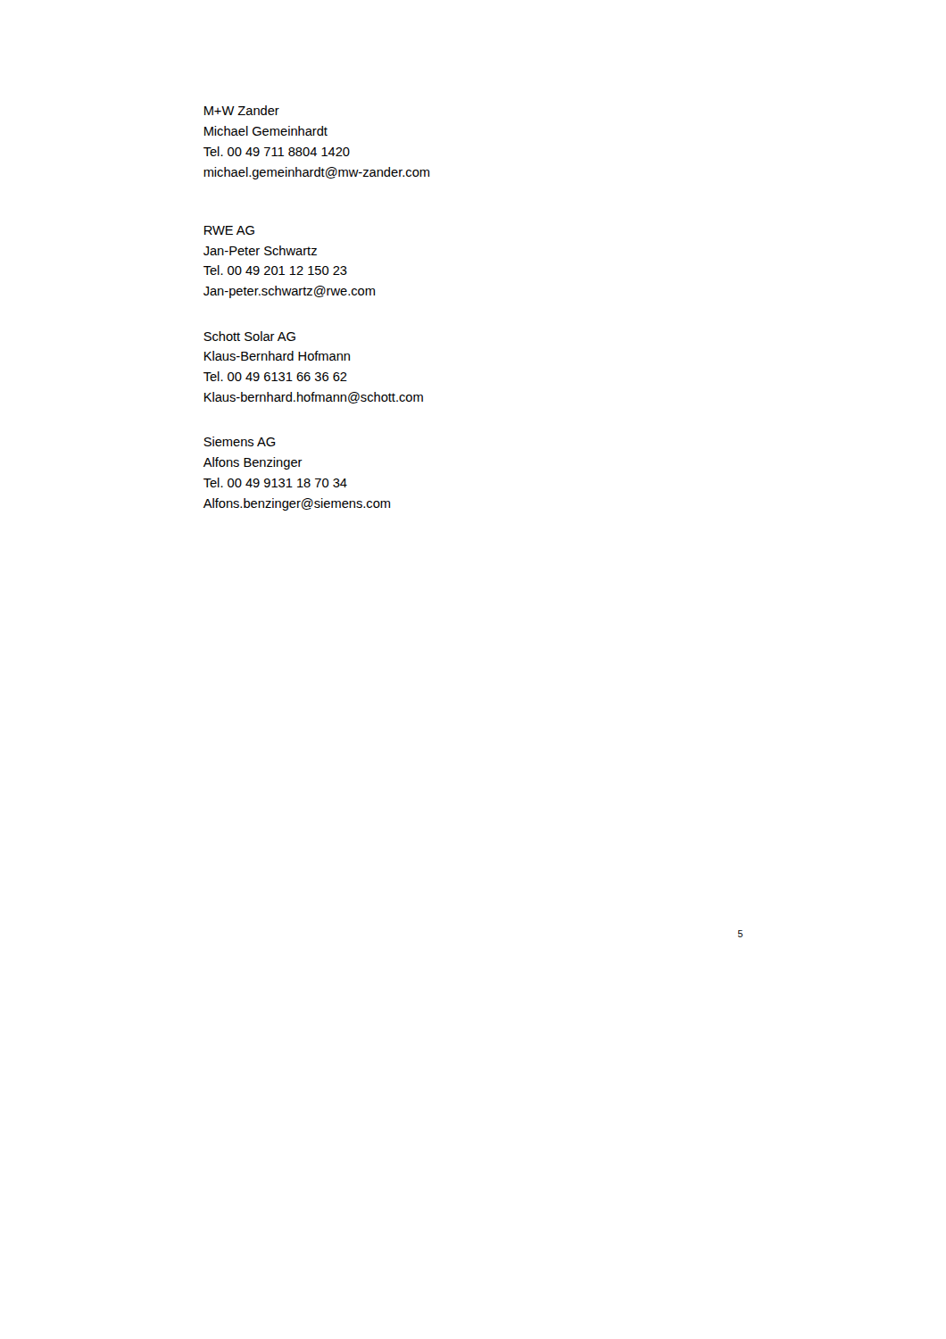M+W Zander
Michael Gemeinhardt
Tel. 00 49 711 8804 1420
michael.gemeinhardt@mw-zander.com
RWE AG
Jan-Peter Schwartz
Tel. 00 49 201 12 150 23
Jan-peter.schwartz@rwe.com
Schott Solar AG
Klaus-Bernhard Hofmann
Tel. 00 49 6131 66 36 62
Klaus-bernhard.hofmann@schott.com
Siemens AG
Alfons Benzinger
Tel. 00 49 9131 18 70 34
Alfons.benzinger@siemens.com
5